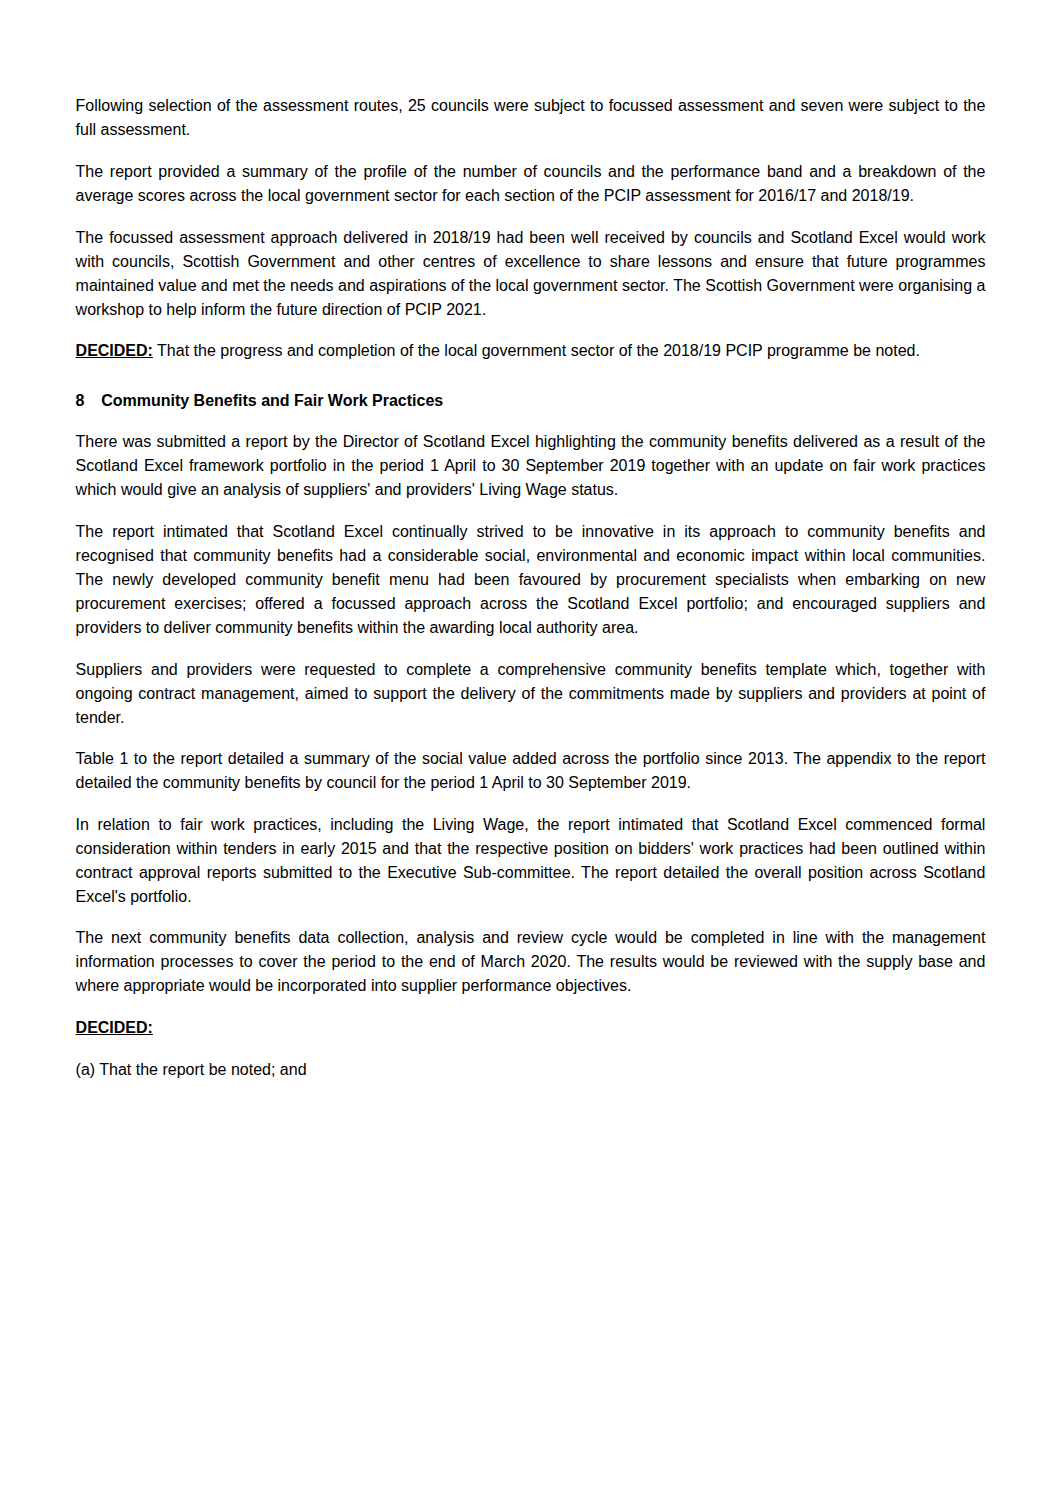Following selection of the assessment routes, 25 councils were subject to focussed assessment and seven were subject to the full assessment.
The report provided a summary of the profile of the number of councils and the performance band and a breakdown of the average scores across the local government sector for each section of the PCIP assessment for 2016/17 and 2018/19.
The focussed assessment approach delivered in 2018/19 had been well received by councils and Scotland Excel would work with councils, Scottish Government and other centres of excellence to share lessons and ensure that future programmes maintained value and met the needs and aspirations of the local government sector. The Scottish Government were organising a workshop to help inform the future direction of PCIP 2021.
DECIDED: That the progress and completion of the local government sector of the 2018/19 PCIP programme be noted.
8 Community Benefits and Fair Work Practices
There was submitted a report by the Director of Scotland Excel highlighting the community benefits delivered as a result of the Scotland Excel framework portfolio in the period 1 April to 30 September 2019 together with an update on fair work practices which would give an analysis of suppliers' and providers' Living Wage status.
The report intimated that Scotland Excel continually strived to be innovative in its approach to community benefits and recognised that community benefits had a considerable social, environmental and economic impact within local communities. The newly developed community benefit menu had been favoured by procurement specialists when embarking on new procurement exercises; offered a focussed approach across the Scotland Excel portfolio; and encouraged suppliers and providers to deliver community benefits within the awarding local authority area.
Suppliers and providers were requested to complete a comprehensive community benefits template which, together with ongoing contract management, aimed to support the delivery of the commitments made by suppliers and providers at point of tender.
Table 1 to the report detailed a summary of the social value added across the portfolio since 2013. The appendix to the report detailed the community benefits by council for the period 1 April to 30 September 2019.
In relation to fair work practices, including the Living Wage, the report intimated that Scotland Excel commenced formal consideration within tenders in early 2015 and that the respective position on bidders' work practices had been outlined within contract approval reports submitted to the Executive Sub-committee. The report detailed the overall position across Scotland Excel's portfolio.
The next community benefits data collection, analysis and review cycle would be completed in line with the management information processes to cover the period to the end of March 2020. The results would be reviewed with the supply base and where appropriate would be incorporated into supplier performance objectives.
DECIDED:
(a) That the report be noted; and